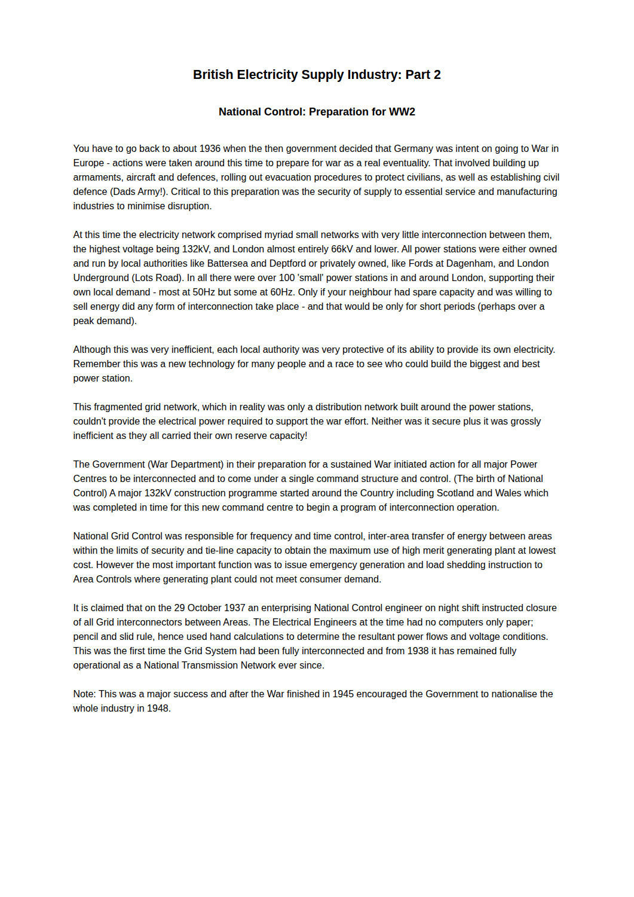British Electricity Supply Industry: Part 2
National Control: Preparation for WW2
You have to go back to about 1936 when the then government decided that Germany was intent on going to War in Europe - actions were taken around this time to prepare for war as a real eventuality. That involved building up armaments, aircraft and defences, rolling out evacuation procedures to protect civilians, as well as establishing civil defence (Dads Army!). Critical to this preparation was the security of supply to essential service and manufacturing industries to minimise disruption.
At this time the electricity network comprised myriad small networks with very little interconnection between them, the highest voltage being 132kV, and London almost entirely 66kV and lower. All power stations were either owned and run by local authorities like Battersea and Deptford or privately owned, like Fords at Dagenham, and London Underground (Lots Road). In all there were over 100 'small' power stations in and around London, supporting their own local demand - most at 50Hz but some at 60Hz. Only if your neighbour had spare capacity and was willing to sell energy did any form of interconnection take place - and that would be only for short periods (perhaps over a peak demand).
Although this was very inefficient, each local authority was very protective of its ability to provide its own electricity. Remember this was a new technology for many people and a race to see who could build the biggest and best power station.
This fragmented grid network, which in reality was only a distribution network built around the power stations, couldn't provide the electrical power required to support the war effort. Neither was it secure plus it was grossly inefficient as they all carried their own reserve capacity!
The Government (War Department) in their preparation for a sustained War initiated action for all major Power Centres to be interconnected and to come under a single command structure and control. (The birth of National Control) A major 132kV construction programme started around the Country including Scotland and Wales which was completed in time for this new command centre to begin a program of interconnection operation.
National Grid Control was responsible for frequency and time control, inter-area transfer of energy between areas within the limits of security and tie-line capacity to obtain the maximum use of high merit generating plant at lowest cost. However the most important function was to issue emergency generation and load shedding instruction to Area Controls where generating plant could not meet consumer demand.
It is claimed that on the 29 October 1937 an enterprising National Control engineer on night shift instructed closure of all Grid interconnectors between Areas. The Electrical Engineers at the time had no computers only paper; pencil and slid rule, hence used hand calculations to determine the resultant power flows and voltage conditions. This was the first time the Grid System had been fully interconnected and from 1938 it has remained fully operational as a National Transmission Network ever since.
Note: This was a major success and after the War finished in 1945 encouraged the Government to nationalise the whole industry in 1948.